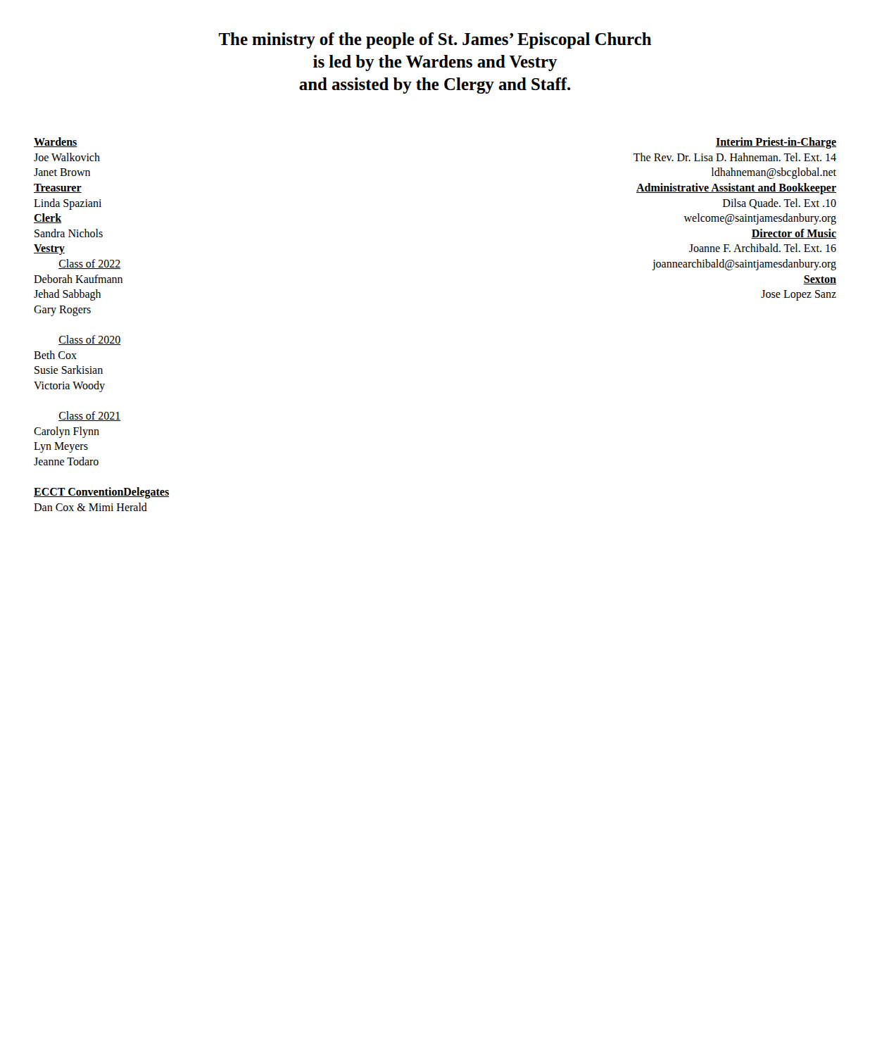The ministry of the people of St. James’ Episcopal Church
is led by the Wardens and Vestry
and assisted by the Clergy and Staff.
Wardens
Joe Walkovich
Janet Brown
Treasurer
Linda Spaziani
Clerk
Sandra Nichols
Vestry
Class of 2022
Deborah Kaufmann
Jehad Sabbagh
Gary Rogers
Class of 2020
Beth Cox
Susie Sarkisian
Victoria Woody
Class of 2021
Carolyn Flynn
Lyn Meyers
Jeanne Todaro
ECCT ConventionDelegates
Dan Cox & Mimi Herald
Interim Priest-in-Charge
The Rev. Dr. Lisa D. Hahneman. Tel. Ext. 14
ldhahneman@sbcglobal.net
Administrative Assistant and Bookkeeper
Dilsa Quade. Tel. Ext .10
welcome@saintjamesdanbury.org
Director of Music
Joanne F. Archibald. Tel. Ext. 16
joannearchibald@saintjamesdanbury.org
Sexton
Jose Lopez Sanz